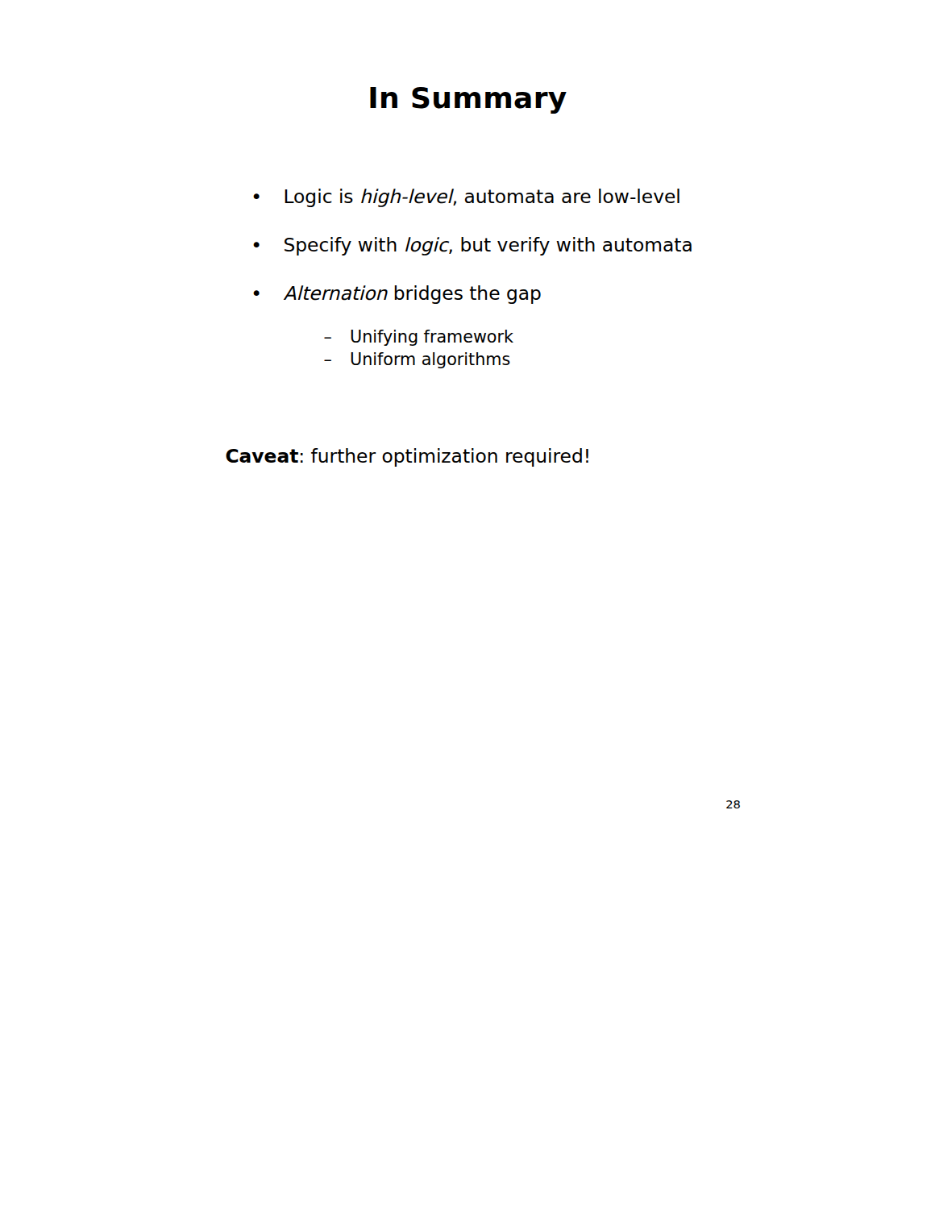In Summary
Logic is high-level, automata are low-level
Specify with logic, but verify with automata
Alternation bridges the gap
Unifying framework
Uniform algorithms
Caveat: further optimization required!
28